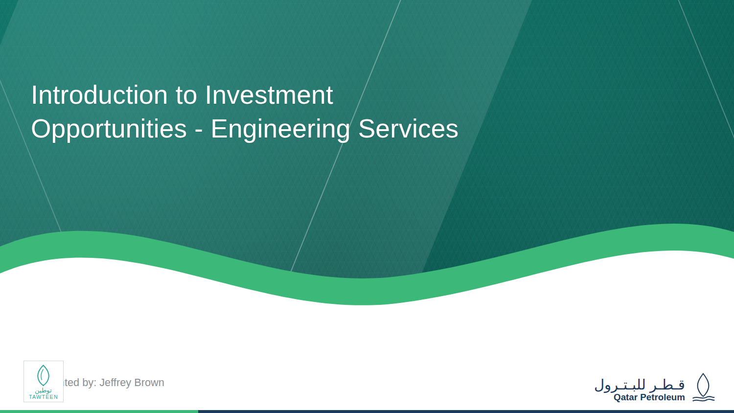Introduction to Investment
Opportunities - Engineering Services
Presented by: Jeffrey Brown
توطين
TAWTEEN
قـطـر للبـتـرول
Qatar Petroleum